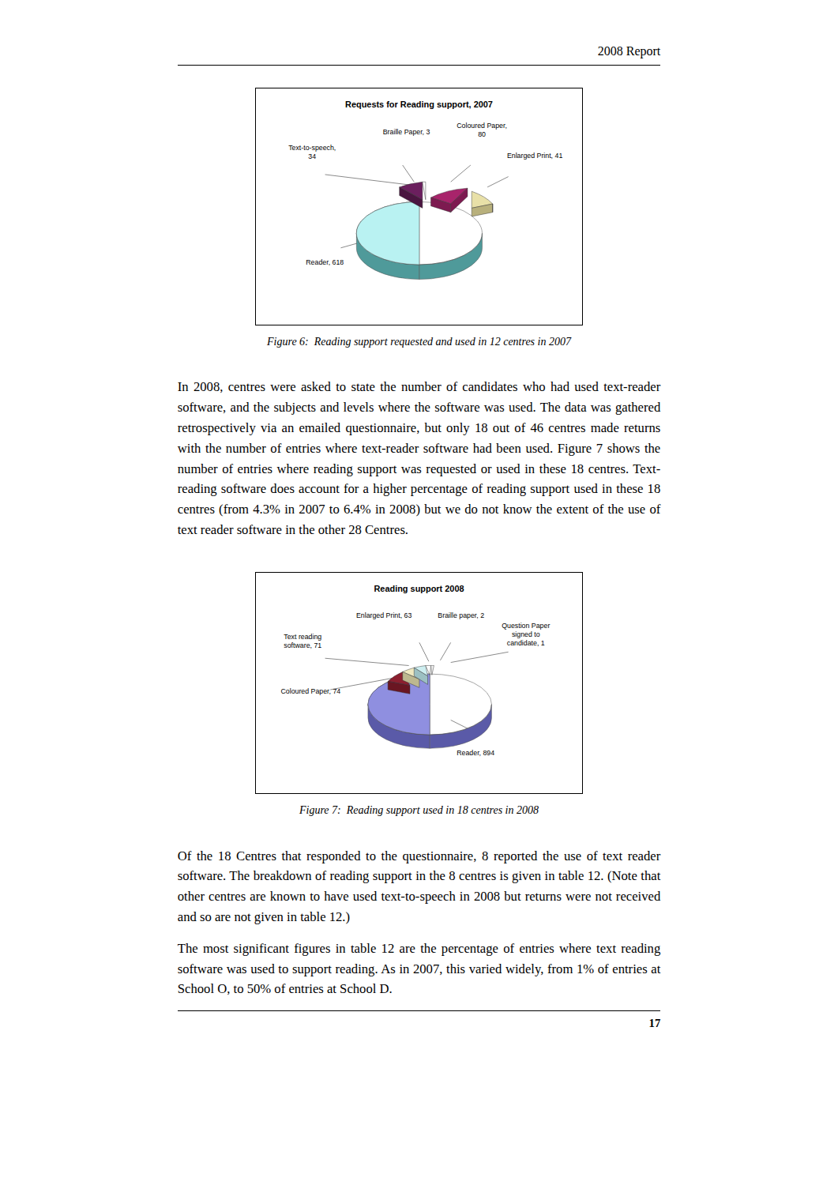2008 Report
Requests for Reading support, 2007
Braille Paper, 3
Coloured Paper,
80
Enlarged Print, 41
Text-to-speech,
34
Reader, 618
Figure 6: Reading support requested and used in 12 centres in 2007
In 2008, centres were asked to state the number of candidates who had used text-reader software, and the subjects and levels where the software was used. The data was gathered retrospectively via an emailed questionnaire, but only 18 out of 46 centres made returns with the number of entries where text-reader software had been used. Figure 7 shows the number of entries where reading support was requested or used in these 18 centres. Text-reading software does account for a higher percentage of reading support used in these 18 centres (from 4.3% in 2007 to 6.4% in 2008) but we do not know the extent of the use of text reader software in the other 28 Centres.
Reading support 2008
Enlarged Print, 63
Braille paper, 2
Question Paper
signed to
candidate, 1
Text reading
software, 71
Coloured Paper, 74
Reader, 894
Figure 7: Reading support used in 18 centres in 2008
Of the 18 Centres that responded to the questionnaire, 8 reported the use of text reader software. The breakdown of reading support in the 8 centres is given in table 12. (Note that other centres are known to have used text-to-speech in 2008 but returns were not received and so are not given in table 12.)
The most significant figures in table 12 are the percentage of entries where text reading software was used to support reading. As in 2007, this varied widely, from 1% of entries at School O, to 50% of entries at School D.
17